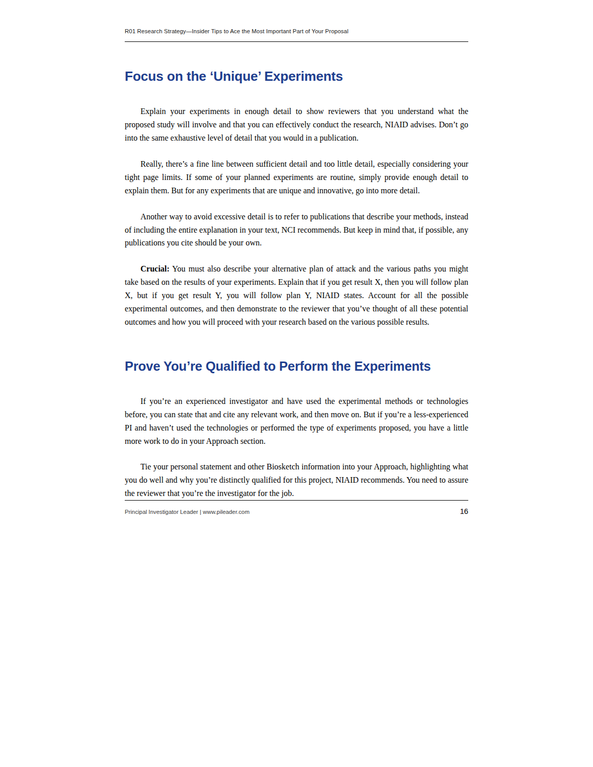R01 Research Strategy—Insider Tips to Ace the Most Important Part of Your Proposal
Focus on the ‘Unique’ Experiments
Explain your experiments in enough detail to show reviewers that you understand what the proposed study will involve and that you can effectively conduct the research, NIAID advises. Don’t go into the same exhaustive level of detail that you would in a publication.
Really, there’s a fine line between sufficient detail and too little detail, especially considering your tight page limits. If some of your planned experiments are routine, simply provide enough detail to explain them. But for any experiments that are unique and innovative, go into more detail.
Another way to avoid excessive detail is to refer to publications that describe your methods, instead of including the entire explanation in your text, NCI recommends. But keep in mind that, if possible, any publications you cite should be your own.
Crucial: You must also describe your alternative plan of attack and the various paths you might take based on the results of your experiments. Explain that if you get result X, then you will follow plan X, but if you get result Y, you will follow plan Y, NIAID states. Account for all the possible experimental outcomes, and then demonstrate to the reviewer that you’ve thought of all these potential outcomes and how you will proceed with your research based on the various possible results.
Prove You’re Qualified to Perform the Experiments
If you’re an experienced investigator and have used the experimental methods or technologies before, you can state that and cite any relevant work, and then move on. But if you’re a less-experienced PI and haven’t used the technologies or performed the type of experiments proposed, you have a little more work to do in your Approach section.
Tie your personal statement and other Biosketch information into your Approach, highlighting what you do well and why you’re distinctly qualified for this project, NIAID recommends. You need to assure the reviewer that you’re the investigator for the job.
Principal Investigator Leader | www.pileader.com 16